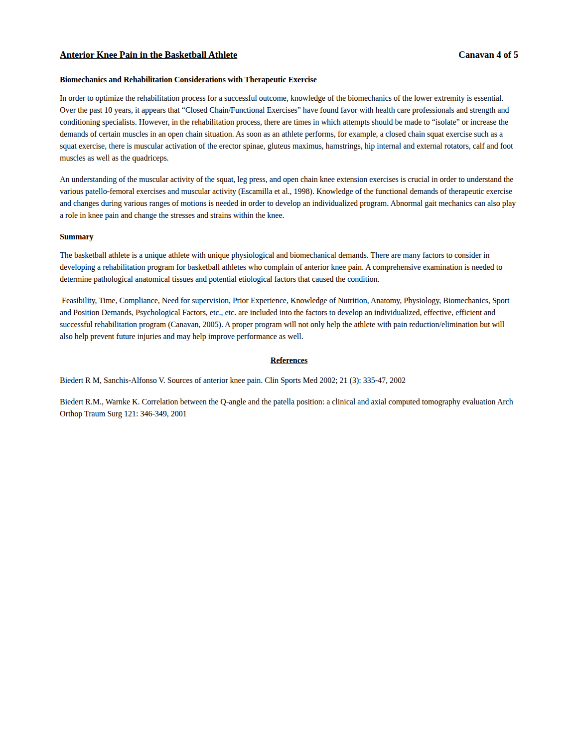Anterior Knee Pain in the Basketball Athlete Canavan 4 of 5
Biomechanics and Rehabilitation Considerations with Therapeutic Exercise
In order to optimize the rehabilitation process for a successful outcome, knowledge of the biomechanics of the lower extremity is essential. Over the past 10 years, it appears that “Closed Chain/Functional Exercises” have found favor with health care professionals and strength and conditioning specialists. However, in the rehabilitation process, there are times in which attempts should be made to “isolate” or increase the demands of certain muscles in an open chain situation. As soon as an athlete performs, for example, a closed chain squat exercise such as a squat exercise, there is muscular activation of the erector spinae, gluteus maximus, hamstrings, hip internal and external rotators, calf and foot muscles as well as the quadriceps.
An understanding of the muscular activity of the squat, leg press, and open chain knee extension exercises is crucial in order to understand the various patello-femoral exercises and muscular activity (Escamilla et al., 1998). Knowledge of the functional demands of therapeutic exercise and changes during various ranges of motions is needed in order to develop an individualized program. Abnormal gait mechanics can also play a role in knee pain and change the stresses and strains within the knee.
Summary
The basketball athlete is a unique athlete with unique physiological and biomechanical demands. There are many factors to consider in developing a rehabilitation program for basketball athletes who complain of anterior knee pain. A comprehensive examination is needed to determine pathological anatomical tissues and potential etiological factors that caused the condition.
Feasibility, Time, Compliance, Need for supervision, Prior Experience, Knowledge of Nutrition, Anatomy, Physiology, Biomechanics, Sport and Position Demands, Psychological Factors, etc., etc. are included into the factors to develop an individualized, effective, efficient and successful rehabilitation program (Canavan, 2005). A proper program will not only help the athlete with pain reduction/elimination but will also help prevent future injuries and may help improve performance as well.
References
Biedert R M, Sanchis-Alfonso V. Sources of anterior knee pain. Clin Sports Med 2002; 21 (3): 335-47, 2002
Biedert R.M., Warnke K. Correlation between the Q-angle and the patella position: a clinical and axial computed tomography evaluation Arch Orthop Traum Surg 121: 346-349, 2001